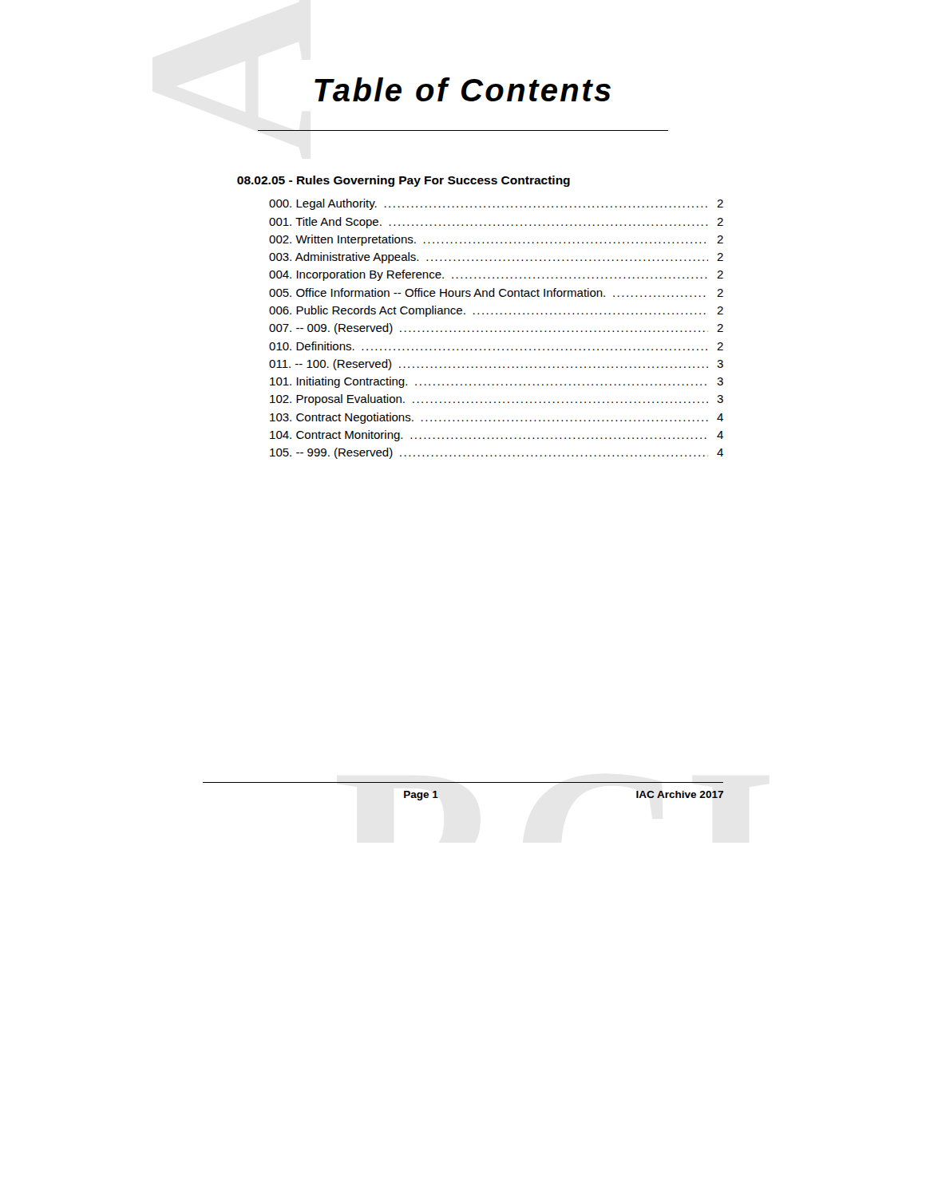A RCHIVE
Table of Contents
08.02.05 - Rules Governing Pay For Success Contracting
000. Legal Authority. ................................................................................................... 2
001. Title And Scope. .................................................................................................. 2
002. Written Interpretations. ....................................................................................... 2
003. Administrative Appeals. .................................................................................... 2
004. Incorporation By Reference. ............................................................................. 2
005. Office Information -- Office Hours And Contact Information. ............................ 2
006. Public Records Act Compliance. ....................................................................... 2
007. -- 009. (Reserved) .............................................................................................. 2
010. Definitions. ......................................................................................................... 2
011. -- 100. (Reserved) .............................................................................................. 3
101. Initiating Contracting. ......................................................................................... 3
102. Proposal Evaluation. .......................................................................................... 3
103. Contract Negotiations. ...................................................................................... 4
104. Contract Monitoring. .......................................................................................... 4
105. -- 999. (Reserved) .............................................................................................. 4
Page 1
IAC Archive 2017